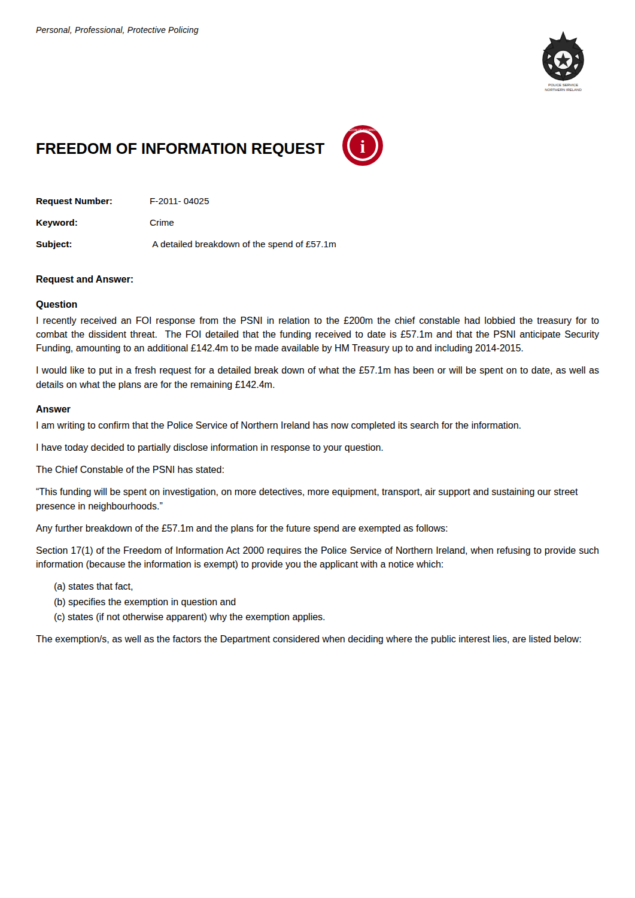Personal, Professional, Protective Policing
POLICE SERVICE NORTHERN IRELAND
FREEDOM OF INFORMATION REQUEST
i FREEDOM OF INFORMATION
| Request Number: | F-2011- 04025 |
| Keyword: | Crime |
| Subject: | A detailed breakdown of the spend of £57.1m |
Request and Answer:
Question
I recently received an FOI response from the PSNI in relation to the £200m the chief constable had lobbied the treasury for to combat the dissident threat. The FOI detailed that the funding received to date is £57.1m and that the PSNI anticipate Security Funding, amounting to an additional £142.4m to be made available by HM Treasury up to and including 2014-2015.
I would like to put in a fresh request for a detailed break down of what the £57.1m has been or will be spent on to date, as well as details on what the plans are for the remaining £142.4m.
Answer
I am writing to confirm that the Police Service of Northern Ireland has now completed its search for the information.
I have today decided to partially disclose information in response to your question.
The Chief Constable of the PSNI has stated:
“This funding will be spent on investigation, on more detectives, more equipment, transport, air support and sustaining our street presence in neighbourhoods.”
Any further breakdown of the £57.1m and the plans for the future spend are exempted as follows:
Section 17(1) of the Freedom of Information Act 2000 requires the Police Service of Northern Ireland, when refusing to provide such information (because the information is exempt) to provide you the applicant with a notice which:
(a) states that fact,
(b) specifies the exemption in question and
(c) states (if not otherwise apparent) why the exemption applies.
The exemption/s, as well as the factors the Department considered when deciding where the public interest lies, are listed below: